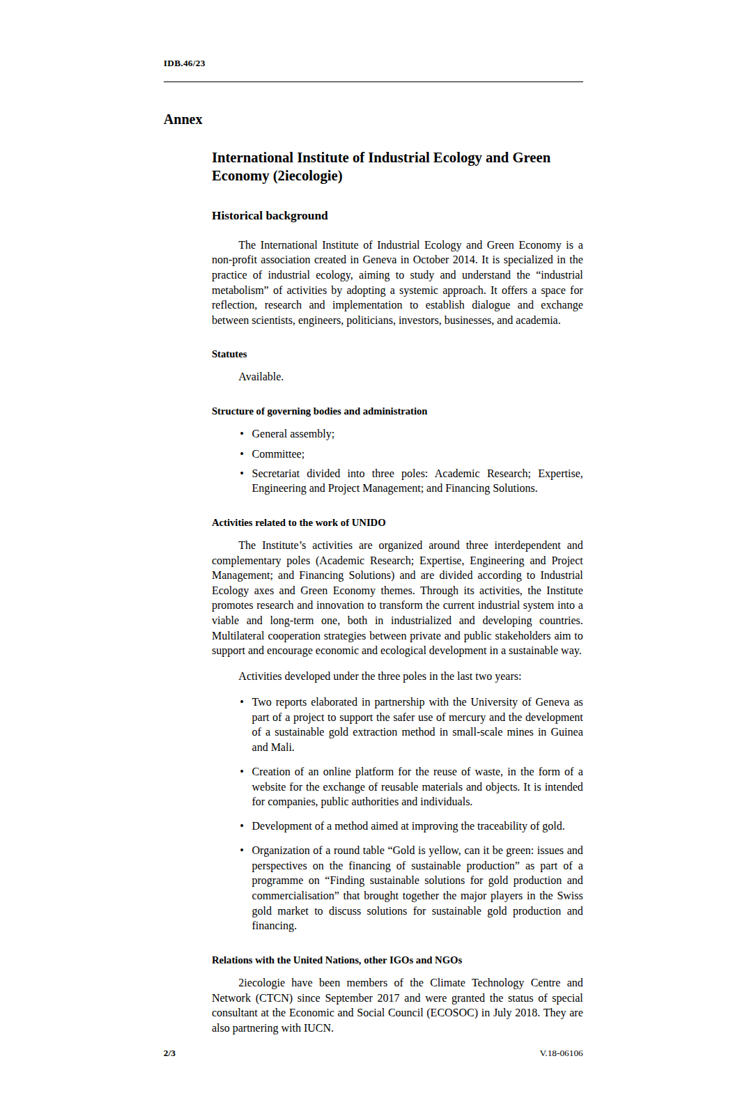IDB.46/23
Annex
International Institute of Industrial Ecology and Green Economy (2iecologie)
Historical background
The International Institute of Industrial Ecology and Green Economy is a non-profit association created in Geneva in October 2014. It is specialized in the practice of industrial ecology, aiming to study and understand the “industrial metabolism” of activities by adopting a systemic approach. It offers a space for reflection, research and implementation to establish dialogue and exchange between scientists, engineers, politicians, investors, businesses, and academia.
Statutes
Available.
Structure of governing bodies and administration
General assembly;
Committee;
Secretariat divided into three poles: Academic Research; Expertise, Engineering and Project Management; and Financing Solutions.
Activities related to the work of UNIDO
The Institute’s activities are organized around three interdependent and complementary poles (Academic Research; Expertise, Engineering and Project Management; and Financing Solutions) and are divided according to Industrial Ecology axes and Green Economy themes. Through its activities, the Institute promotes research and innovation to transform the current industrial system into a viable and long-term one, both in industrialized and developing countries. Multilateral cooperation strategies between private and public stakeholders aim to support and encourage economic and ecological development in a sustainable way.
Activities developed under the three poles in the last two years:
Two reports elaborated in partnership with the University of Geneva as part of a project to support the safer use of mercury and the development of a sustainable gold extraction method in small-scale mines in Guinea and Mali.
Creation of an online platform for the reuse of waste, in the form of a website for the exchange of reusable materials and objects. It is intended for companies, public authorities and individuals.
Development of a method aimed at improving the traceability of gold.
Organization of a round table “Gold is yellow, can it be green: issues and perspectives on the financing of sustainable production” as part of a programme on “Finding sustainable solutions for gold production and commercialisation” that brought together the major players in the Swiss gold market to discuss solutions for sustainable gold production and financing.
Relations with the United Nations, other IGOs and NGOs
2iecologie have been members of the Climate Technology Centre and Network (CTCN) since September 2017 and were granted the status of special consultant at the Economic and Social Council (ECOSOC) in July 2018. They are also partnering with IUCN.
2/3 V.18-06106